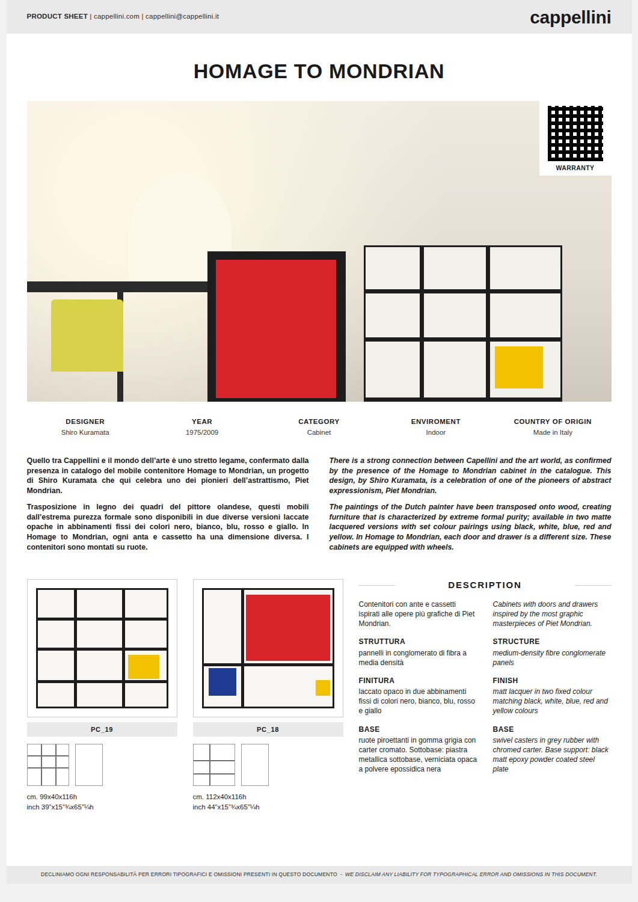PRODUCT SHEET | cappellini.com | cappellini@cappellini.it
cappellini
HOMAGE TO MONDRIAN
WARRANTY
DESIGNER
Shiro Kuramata
YEAR
1975/2009
CATEGORY
Cabinet
ENVIROMENT
Indoor
COUNTRY OF ORIGIN
Made in Italy
Quello tra Cappellini e il mondo dell’arte è uno stretto legame, confermato dalla presenza in catalogo del mobile contenitore Homage to Mondrian, un progetto di Shiro Kuramata che qui celebra uno dei pionieri dell’astrattismo, Piet Mondrian.
Trasposizione in legno dei quadri del pittore olandese, questi mobili dall’estrema purezza formale sono disponibili in due diverse versioni laccate opache in abbinamenti fissi dei colori nero, bianco, blu, rosso e giallo. In Homage to Mondrian, ogni anta e cassetto ha una dimensione diversa. I contenitori sono montati su ruote.
There is a strong connection between Capellini and the art world, as confirmed by the presence of the Homage to Mondrian cabinet in the catalogue. This design, by Shiro Kuramata, is a celebration of one of the pioneers of abstract expressionism, Piet Mondrian.
The paintings of the Dutch painter have been transposed onto wood, creating furniture that is characterized by extreme formal purity; available in two matte lacquered versions with set colour pairings using black, white, blue, red and yellow. In Homage to Mondrian, each door and drawer is a different size. These cabinets are equipped with wheels.
PC_19
cm. 99x40x116h
inch 39”x15”¾x65”¼h
PC_18
cm. 112x40x116h
inch 44”x15”¾x65”¼h
DESCRIPTION
Contenitori con ante e cassetti ispirati alle opere più grafiche di Piet Mondrian.
STRUTTURA
pannelli in conglomerato di fibra a media densità
FINITURA
laccato opaco in due abbinamenti fissi di colori nero, bianco, blu, rosso e giallo
BASE
ruote piroettanti in gomma grigia con carter cromato. Sottobase: piastra metallica sottobase, verniciata opaca a polvere epossidica nera
Cabinets with doors and drawers inspired by the most graphic masterpieces of Piet Mondrian.
STRUCTURE
medium-density fibre conglomerate panels
FINISH
matt lacquer in two fixed colour matching black, white, blue, red and yellow colours
BASE
swivel casters in grey rubber with chromed carter. Base support: black matt epoxy powder coated steel plate
DECLINIAMO OGNI RESPONSABILITÀ PER ERRORI TIPOGRAFICI E OMISSIONI PRESENTI IN QUESTO DOCUMENTO - WE DISCLAIM ANY LIABILITY FOR TYPOGRAPHICAL ERROR AND OMISSIONS IN THIS DOCUMENT.